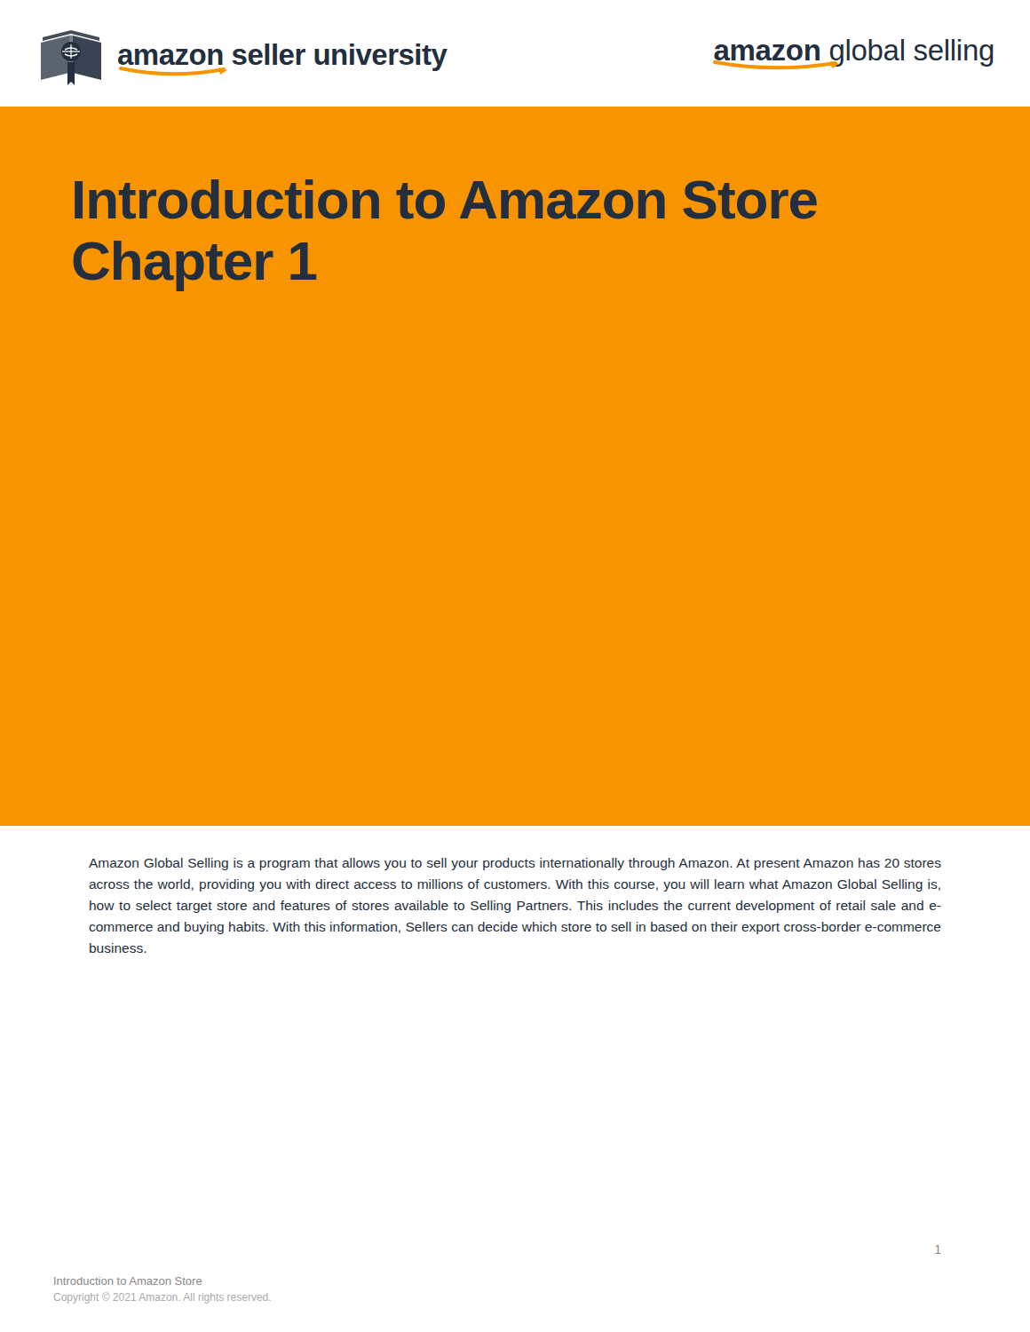amazon seller university
amazon global selling
Introduction to Amazon Store
Chapter 1
Amazon Global Selling is a program that allows you to sell your products internationally through Amazon. At present Amazon has 20 stores across the world, providing you with direct access to millions of customers. With this course, you will learn what Amazon Global Selling is, how to select target store and features of stores available to Selling Partners. This includes the current development of retail sale and e-commerce and buying habits. With this information, Sellers can decide which store to sell in based on their export cross-border e-commerce business.
1
Introduction to Amazon Store
Copyright © 2021 Amazon. All rights reserved.